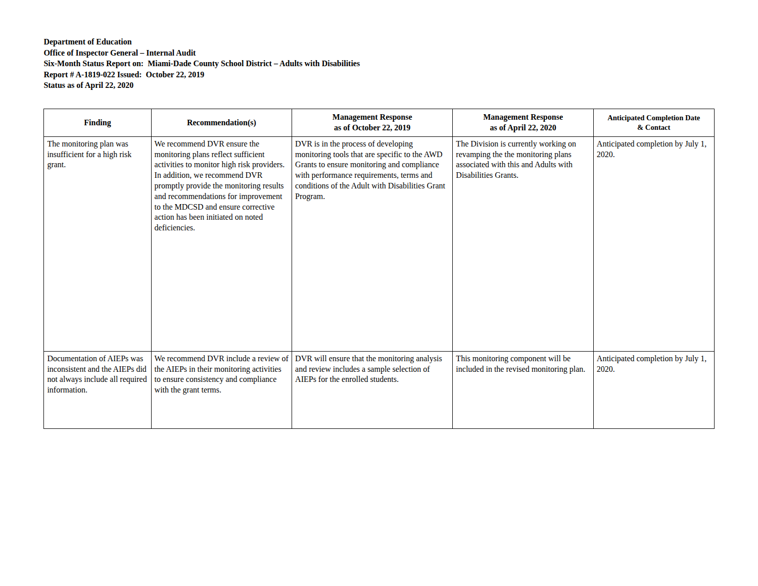Department of Education
Office of Inspector General – Internal Audit
Six-Month Status Report on: Miami-Dade County School District – Adults with Disabilities
Report # A-1819-022 Issued: October 22, 2019
Status as of April 22, 2020
| Finding | Recommendation(s) | Management Response as of October 22, 2019 | Management Response as of April 22, 2020 | Anticipated Completion Date & Contact |
| --- | --- | --- | --- | --- |
| The monitoring plan was insufficient for a high risk grant. | We recommend DVR ensure the monitoring plans reflect sufficient activities to monitor high risk providers. In addition, we recommend DVR promptly provide the monitoring results and recommendations for improvement to the MDCSD and ensure corrective action has been initiated on noted deficiencies. | DVR is in the process of developing monitoring tools that are specific to the AWD Grants to ensure monitoring and compliance with performance requirements, terms and conditions of the Adult with Disabilities Grant Program. | The Division is currently working on revamping the the monitoring plans associated with this and Adults with Disabilities Grants. | Anticipated completion by July 1, 2020. |
| Documentation of AIEPs was inconsistent and the AIEPs did not always include all required information. | We recommend DVR include a review of the AIEPs in their monitoring activities to ensure consistency and compliance with the grant terms. | DVR will ensure that the monitoring analysis and review includes a sample selection of AIEPs for the enrolled students. | This monitoring component will be included in the revised monitoring plan. | Anticipated completion by July 1, 2020. |